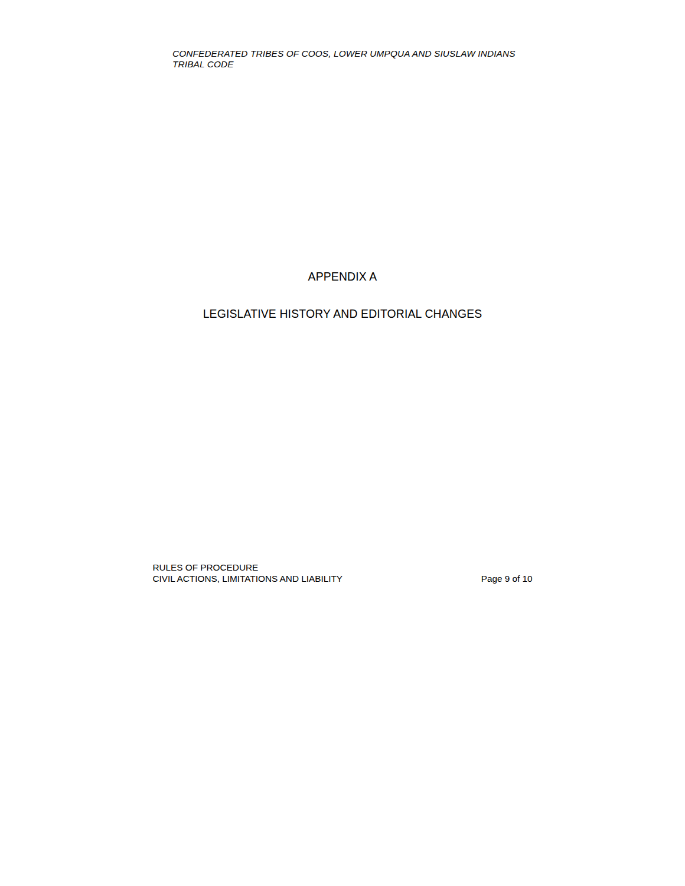CONFEDERATED TRIBES OF COOS, LOWER UMPQUA AND SIUSLAW INDIANS TRIBAL CODE
APPENDIX A
LEGISLATIVE HISTORY AND EDITORIAL CHANGES
RULES OF PROCEDURE
CIVIL ACTIONS, LIMITATIONS AND LIABILITY
Page 9 of 10